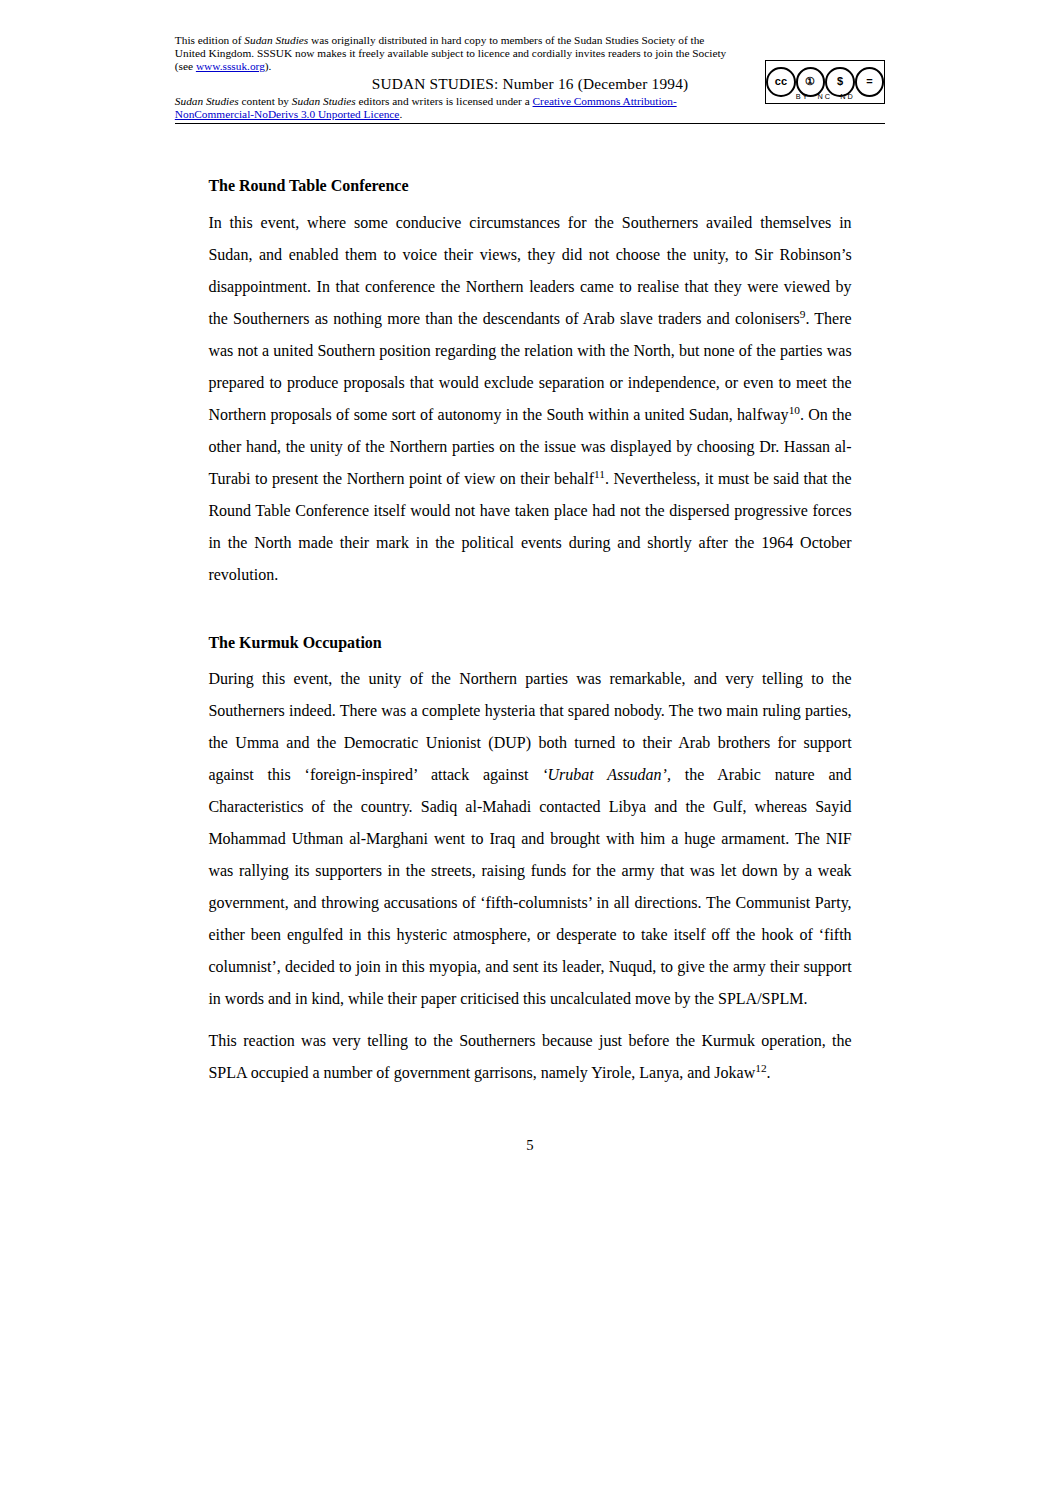This edition of Sudan Studies was originally distributed in hard copy to members of the Sudan Studies Society of the United Kingdom. SSSUK now makes it freely available subject to licence and cordially invites readers to join the Society (see www.sssuk.org).
SUDAN STUDIES: Number 16 (December 1994)
Sudan Studies content by Sudan Studies editors and writers is licensed under a Creative Commons Attribution-NonCommercial-NoDerivs 3.0 Unported Licence.
cc
①
$
=
BY NC ND
The Round Table Conference
In this event, where some conducive circumstances for the Southerners availed themselves in Sudan, and enabled them to voice their views, they did not choose the unity, to Sir Robinson’s disappointment. In that conference the Northern leaders came to realise that they were viewed by the Southerners as nothing more than the descendants of Arab slave traders and colonisers9. There was not a united Southern position regarding the relation with the North, but none of the parties was prepared to produce proposals that would exclude separation or independence, or even to meet the Northern proposals of some sort of autonomy in the South within a united Sudan, halfway10. On the other hand, the unity of the Northern parties on the issue was displayed by choosing Dr. Hassan al-Turabi to present the Northern point of view on their behalf11. Nevertheless, it must be said that the Round Table Conference itself would not have taken place had not the dispersed progressive forces in the North made their mark in the political events during and shortly after the 1964 October revolution.
The Kurmuk Occupation
During this event, the unity of the Northern parties was remarkable, and very telling to the Southerners indeed. There was a complete hysteria that spared nobody. The two main ruling parties, the Umma and the Democratic Unionist (DUP) both turned to their Arab brothers for support against this ‘foreign-inspired’ attack against ‘Urubat Assudan’, the Arabic nature and Characteristics of the country. Sadiq al-Mahadi contacted Libya and the Gulf, whereas Sayid Mohammad Uthman al-Marghani went to Iraq and brought with him a huge armament. The NIF was rallying its supporters in the streets, raising funds for the army that was let down by a weak government, and throwing accusations of ‘fifth-columnists’ in all directions. The Communist Party, either been engulfed in this hysteric atmosphere, or desperate to take itself off the hook of ‘fifth columnist’, decided to join in this myopia, and sent its leader, Nuqud, to give the army their support in words and in kind, while their paper criticised this uncalculated move by the SPLA/SPLM.
This reaction was very telling to the Southerners because just before the Kurmuk operation, the SPLA occupied a number of government garrisons, namely Yirole, Lanya, and Jokaw12.
5